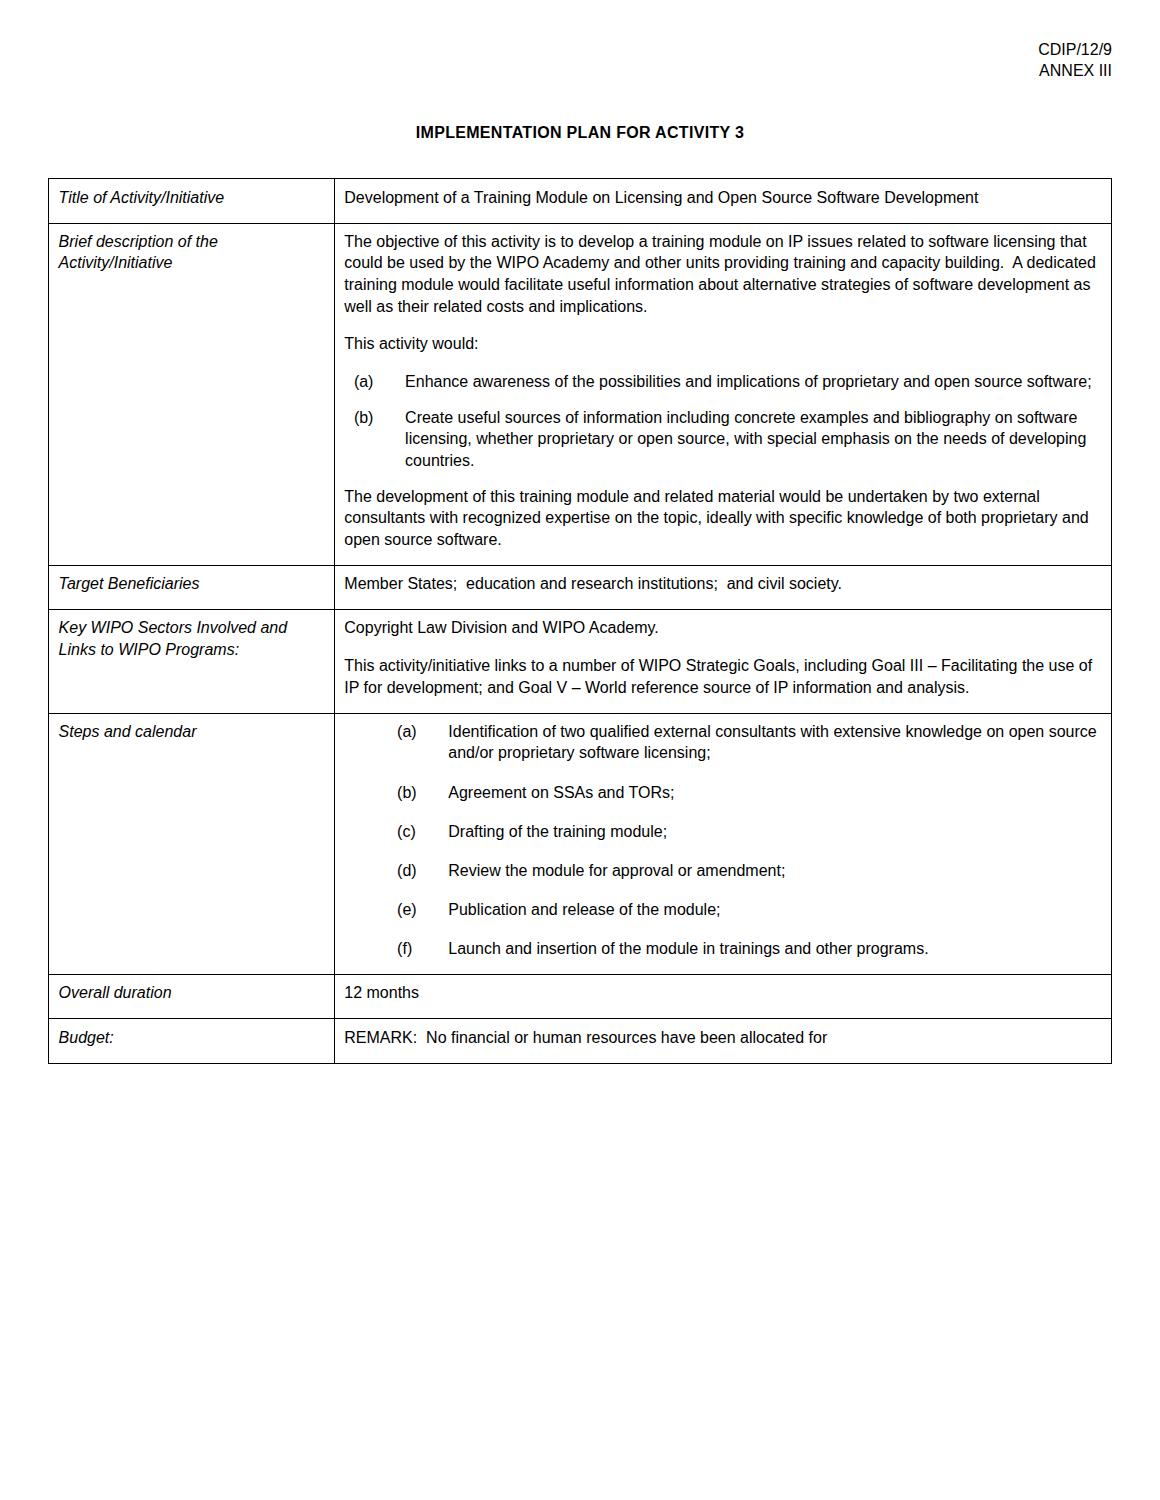CDIP/12/9
ANNEX III
IMPLEMENTATION PLAN FOR ACTIVITY 3
| Title of Activity/Initiative | Development of a Training Module on Licensing and Open Source Software Development |
| Brief description of the Activity/Initiative | The objective of this activity is to develop a training module on IP issues related to software licensing that could be used by the WIPO Academy and other units providing training and capacity building. A dedicated training module would facilitate useful information about alternative strategies of software development as well as their related costs and implications. This activity would: (a) Enhance awareness of the possibilities and implications of proprietary and open source software; (b) Create useful sources of information including concrete examples and bibliography on software licensing, whether proprietary or open source, with special emphasis on the needs of developing countries. The development of this training module and related material would be undertaken by two external consultants with recognized expertise on the topic, ideally with specific knowledge of both proprietary and open source software. |
| Target Beneficiaries | Member States; education and research institutions; and civil society. |
| Key WIPO Sectors Involved and Links to WIPO Programs: | Copyright Law Division and WIPO Academy. This activity/initiative links to a number of WIPO Strategic Goals, including Goal III – Facilitating the use of IP for development; and Goal V – World reference source of IP information and analysis. |
| Steps and calendar | (a) Identification of two qualified external consultants with extensive knowledge on open source and/or proprietary software licensing; (b) Agreement on SSAs and TORs; (c) Drafting of the training module; (d) Review the module for approval or amendment; (e) Publication and release of the module; (f) Launch and insertion of the module in trainings and other programs. |
| Overall duration | 12 months |
| Budget: | REMARK: No financial or human resources have been allocated for |